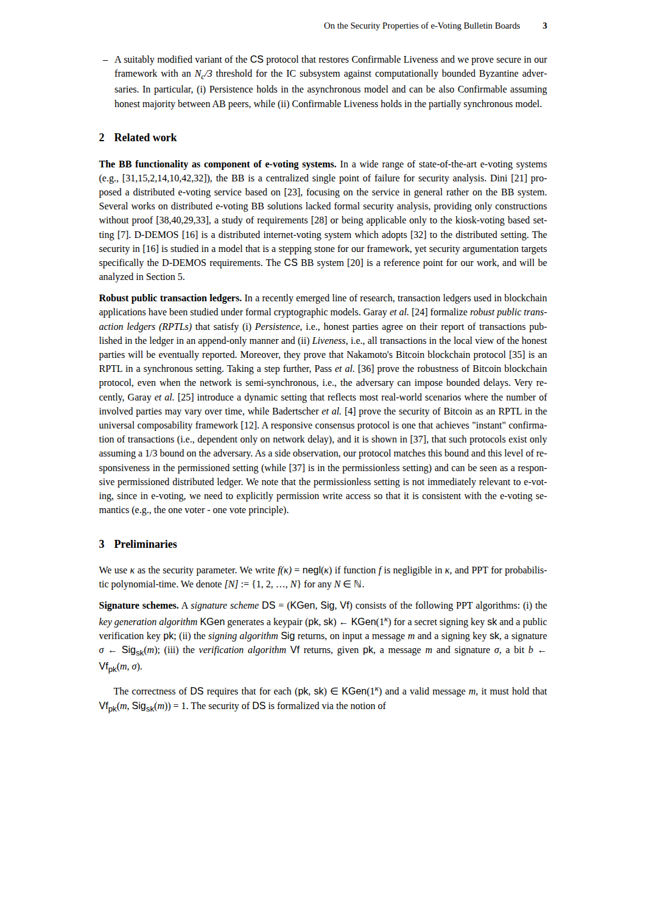On the Security Properties of e-Voting Bulletin Boards 3
A suitably modified variant of the CS protocol that restores Confirmable Liveness and we prove secure in our framework with an Nc/3 threshold for the IC subsystem against computationally bounded Byzantine adversaries. In particular, (i) Persistence holds in the asynchronous model and can be also Confirmable assuming honest majority between AB peers, while (ii) Confirmable Liveness holds in the partially synchronous model.
2 Related work
The BB functionality as component of e-voting systems. In a wide range of state-of-the-art e-voting systems (e.g., [31,15,2,14,10,42,32]), the BB is a centralized single point of failure for security analysis. Dini [21] proposed a distributed e-voting service based on [23], focusing on the service in general rather on the BB system. Several works on distributed e-voting BB solutions lacked formal security analysis, providing only constructions without proof [38,40,29,33], a study of requirements [28] or being applicable only to the kiosk-voting based setting [7]. D-DEMOS [16] is a distributed internet-voting system which adopts [32] to the distributed setting. The security in [16] is studied in a model that is a stepping stone for our framework, yet security argumentation targets specifically the D-DEMOS requirements. The CS BB system [20] is a reference point for our work, and will be analyzed in Section 5.
Robust public transaction ledgers. In a recently emerged line of research, transaction ledgers used in blockchain applications have been studied under formal cryptographic models. Garay et al. [24] formalize robust public transaction ledgers (RPTLs) that satisfy (i) Persistence, i.e., honest parties agree on their report of transactions published in the ledger in an append-only manner and (ii) Liveness, i.e., all transactions in the local view of the honest parties will be eventually reported. Moreover, they prove that Nakamoto's Bitcoin blockchain protocol [35] is an RPTL in a synchronous setting. Taking a step further, Pass et al. [36] prove the robustness of Bitcoin blockchain protocol, even when the network is semi-synchronous, i.e., the adversary can impose bounded delays. Very recently, Garay et al. [25] introduce a dynamic setting that reflects most real-world scenarios where the number of involved parties may vary over time, while Badertscher et al. [4] prove the security of Bitcoin as an RPTL in the universal composability framework [12]. A responsive consensus protocol is one that achieves "instant" confirmation of transactions (i.e., dependent only on network delay), and it is shown in [37], that such protocols exist only assuming a 1/3 bound on the adversary. As a side observation, our protocol matches this bound and this level of responsiveness in the permissioned setting (while [37] is in the permissionless setting) and can be seen as a responsive permissioned distributed ledger. We note that the permissionless setting is not immediately relevant to e-voting, since in e-voting, we need to explicitly permission write access so that it is consistent with the e-voting semantics (e.g., the one voter - one vote principle).
3 Preliminaries
We use κ as the security parameter. We write f(κ) = negl(κ) if function f is negligible in κ, and PPT for probabilistic polynomial-time. We denote [N] := {1, 2, …, N} for any N ∈ ℕ.
Signature schemes. A signature scheme DS = (KGen, Sig, Vf) consists of the following PPT algorithms: (i) the key generation algorithm KGen generates a keypair (pk, sk) ← KGen(1κ) for a secret signing key sk and a public verification key pk; (ii) the signing algorithm Sig returns, on input a message m and a signing key sk, a signature σ ← Sigsk(m); (iii) the verification algorithm Vf returns, given pk, a message m and signature σ, a bit b ← Vfpk(m, σ).
The correctness of DS requires that for each (pk, sk) ∈ KGen(1κ) and a valid message m, it must hold that Vfpk(m, Sigsk(m)) = 1. The security of DS is formalized via the notion of